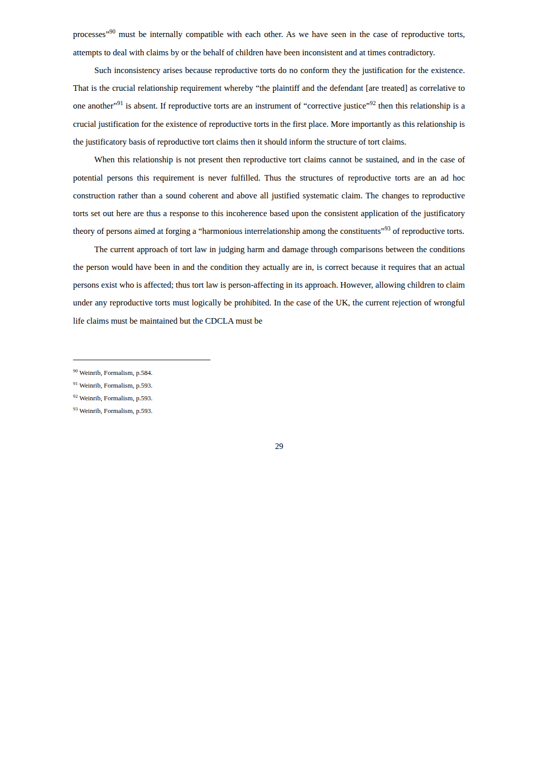processes”90 must be internally compatible with each other. As we have seen in the case of reproductive torts, attempts to deal with claims by or the behalf of children have been inconsistent and at times contradictory.
Such inconsistency arises because reproductive torts do no conform they the justification for the existence. That is the crucial relationship requirement whereby “the plaintiff and the defendant [are treated] as correlative to one another”91 is absent. If reproductive torts are an instrument of “corrective justice”92 then this relationship is a crucial justification for the existence of reproductive torts in the first place. More importantly as this relationship is the justificatory basis of reproductive tort claims then it should inform the structure of tort claims.
When this relationship is not present then reproductive tort claims cannot be sustained, and in the case of potential persons this requirement is never fulfilled. Thus the structures of reproductive torts are an ad hoc construction rather than a sound coherent and above all justified systematic claim. The changes to reproductive torts set out here are thus a response to this incoherence based upon the consistent application of the justificatory theory of persons aimed at forging a “harmonious interrelationship among the constituents”93 of reproductive torts.
The current approach of tort law in judging harm and damage through comparisons between the conditions the person would have been in and the condition they actually are in, is correct because it requires that an actual persons exist who is affected; thus tort law is person-affecting in its approach. However, allowing children to claim under any reproductive torts must logically be prohibited. In the case of the UK, the current rejection of wrongful life claims must be maintained but the CDCLA must be
90Weinrib, Formalism, p.584.
91Weinrib, Formalism, p.593.
92Weinrib, Formalism, p.593.
93Weinrib, Formalism, p.593.
29